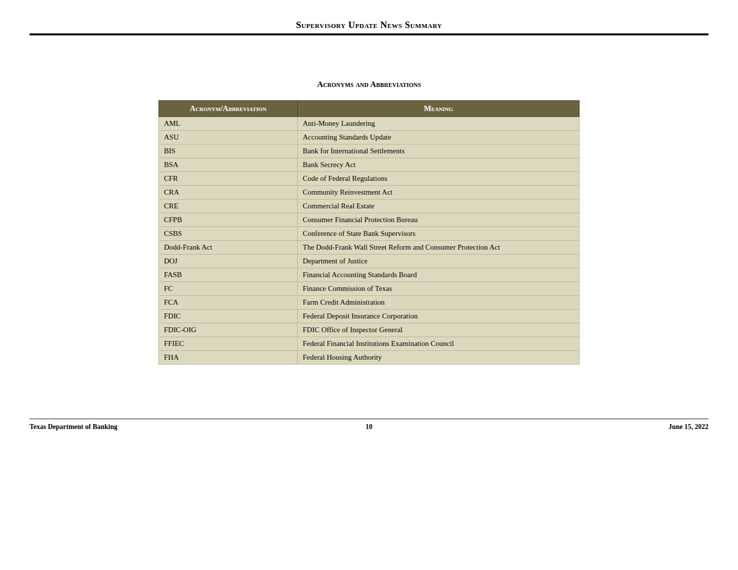Supervisory Update News Summary
Acronyms and Abbreviations
| Acronym/Abbreviation | Meaning |
| --- | --- |
| AML | Anti-Money Laundering |
| ASU | Accounting Standards Update |
| BIS | Bank for International Settlements |
| BSA | Bank Secrecy Act |
| CFR | Code of Federal Regulations |
| CRA | Community Reinvestment Act |
| CRE | Commercial Real Estate |
| CFPB | Consumer Financial Protection Bureau |
| CSBS | Conference of State Bank Supervisors |
| Dodd-Frank Act | The Dodd-Frank Wall Street Reform and Consumer Protection Act |
| DOJ | Department of Justice |
| FASB | Financial Accounting Standards Board |
| FC | Finance Commission of Texas |
| FCA | Farm Credit Administration |
| FDIC | Federal Deposit Insurance Corporation |
| FDIC-OIG | FDIC Office of Inspector General |
| FFIEC | Federal Financial Institutions Examination Council |
| FHA | Federal Housing Authority |
Texas Department of Banking
10
June 15, 2022